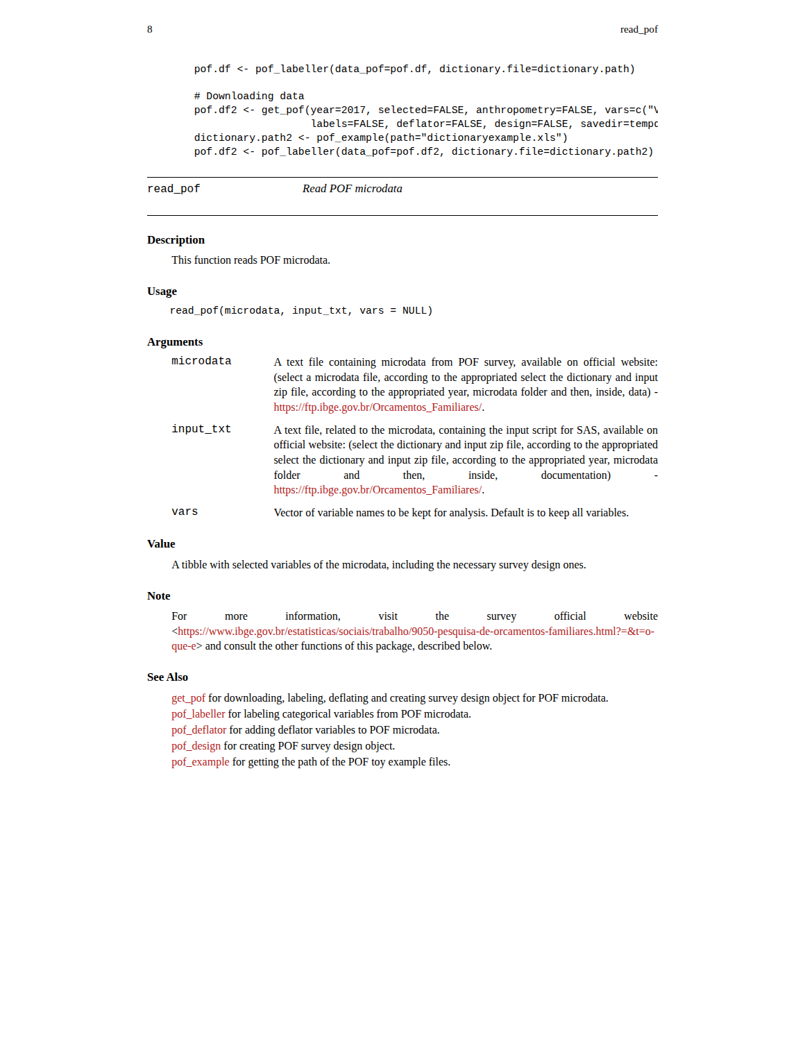8 read_pof
    pof.df <- pof_labeller(data_pof=pof.df, dictionary.file=dictionary.path)

    # Downloading data
    pof.df2 <- get_pof(year=2017, selected=FALSE, anthropometry=FALSE, vars=c("V0407","V0408"),
                       labels=FALSE, deflator=FALSE, design=FALSE, savedir=tempdir())
    dictionary.path2 <- pof_example(path="dictionaryexample.xls")
    pof.df2 <- pof_labeller(data_pof=pof.df2, dictionary.file=dictionary.path2)
read_pof Read POF microdata
Description
This function reads POF microdata.
Usage
read_pof(microdata, input_txt, vars = NULL)
Arguments
microdata
A text file containing microdata from POF survey, available on official website: (select a microdata file, according to the appropriated select the dictionary and input zip file, according to the appropriated year, microdata folder and then, inside, data) - https://ftp.ibge.gov.br/Orcamentos_Familiares/.
input_txt
A text file, related to the microdata, containing the input script for SAS, available on official website: (select the dictionary and input zip file, according to the appropriated select the dictionary and input zip file, according to the appropriated year, microdata folder and then, inside, documentation) - https://ftp.ibge.gov.br/Orcamentos_Familiares/.
vars
Vector of variable names to be kept for analysis. Default is to keep all variables.
Value
A tibble with selected variables of the microdata, including the necessary survey design ones.
Note
For more information, visit the survey official website <https://www.ibge.gov.br/estatisticas/sociais/trabalho/9050-pesquisa-de-orcamentos-familiares.html?=&t=o-que-e> and consult the other functions of this package, described below.
See Also
get_pof for downloading, labeling, deflating and creating survey design object for POF microdata.
pof_labeller for labeling categorical variables from POF microdata.
pof_deflator for adding deflator variables to POF microdata.
pof_design for creating POF survey design object.
pof_example for getting the path of the POF toy example files.